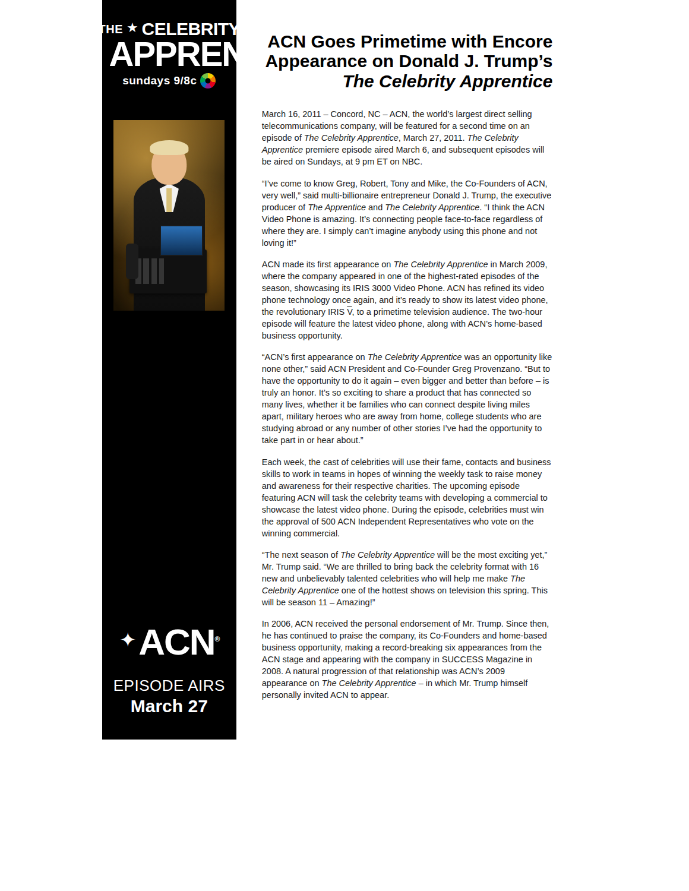THE ★ CELEBRITY
APPRENTICE
sundays 9/8c
✦ ACN®
EPISODE AIRS
March 27
ACN Goes Primetime with Encore Appearance on Donald J. Trump’s The Celebrity Apprentice
March 16, 2011 – Concord, NC – ACN, the world’s largest direct selling telecommunications company, will be featured for a second time on an episode of The Celebrity Apprentice, March 27, 2011. The Celebrity Apprentice premiere episode aired March 6, and subsequent episodes will be aired on Sundays, at 9 pm ET on NBC.
“I’ve come to know Greg, Robert, Tony and Mike, the Co-Founders of ACN, very well,” said multi-billionaire entrepreneur Donald J. Trump, the executive producer of The Apprentice and The Celebrity Apprentice. “I think the ACN Video Phone is amazing. It’s connecting people face-to-face regardless of where they are. I simply can’t imagine anybody using this phone and not loving it!”
ACN made its first appearance on The Celebrity Apprentice in March 2009, where the company appeared in one of the highest-rated episodes of the season, showcasing its IRIS 3000 Video Phone. ACN has refined its video phone technology once again, and it’s ready to show its latest video phone, the revolutionary IRIS V, to a primetime television audience. The two-hour episode will feature the latest video phone, along with ACN’s home-based business opportunity.
“ACN’s first appearance on The Celebrity Apprentice was an opportunity like none other,” said ACN President and Co-Founder Greg Provenzano. “But to have the opportunity to do it again – even bigger and better than before – is truly an honor. It’s so exciting to share a product that has connected so many lives, whether it be families who can connect despite living miles apart, military heroes who are away from home, college students who are studying abroad or any number of other stories I’ve had the opportunity to take part in or hear about.”
Each week, the cast of celebrities will use their fame, contacts and business skills to work in teams in hopes of winning the weekly task to raise money and awareness for their respective charities. The upcoming episode featuring ACN will task the celebrity teams with developing a commercial to showcase the latest video phone. During the episode, celebrities must win the approval of 500 ACN Independent Representatives who vote on the winning commercial.
“The next season of The Celebrity Apprentice will be the most exciting yet,” Mr. Trump said. “We are thrilled to bring back the celebrity format with 16 new and unbelievably talented celebrities who will help me make The Celebrity Apprentice one of the hottest shows on television this spring. This will be season 11 – Amazing!”
In 2006, ACN received the personal endorsement of Mr. Trump. Since then, he has continued to praise the company, its Co-Founders and home-based business opportunity, making a record-breaking six appearances from the ACN stage and appearing with the company in SUCCESS Magazine in 2008. A natural progression of that relationship was ACN’s 2009 appearance on The Celebrity Apprentice – in which Mr. Trump himself personally invited ACN to appear.